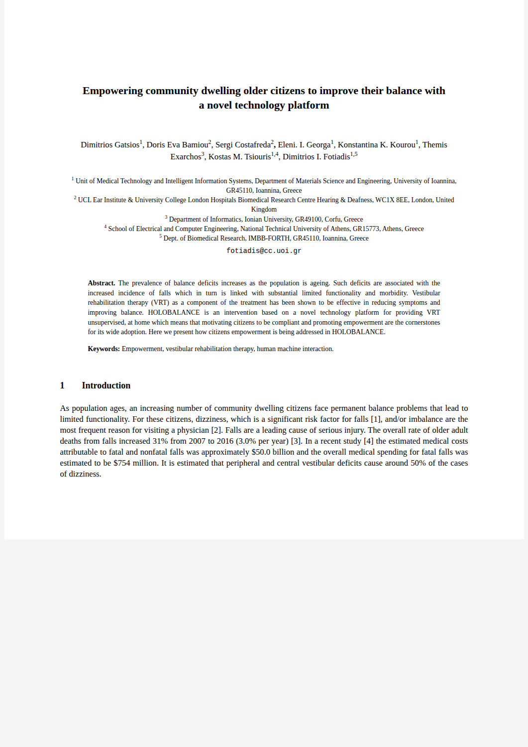Empowering community dwelling older citizens to improve their balance with a novel technology platform
Dimitrios Gatsios1, Doris Eva Bamiou2, Sergi Costafreda2, Eleni. I. Georga1, Konstantina K. Kourou1, Themis Exarchos3, Kostas M. Tsiouris1,4, Dimitrios I. Fotiadis1,5
1 Unit of Medical Technology and Intelligent Information Systems, Department of Materials Science and Engineering, University of Ioannina, GR45110, Ioannina, Greece
2 UCL Ear Institute & University College London Hospitals Biomedical Research Centre Hearing & Deafness, WC1X 8EE, London, United Kingdom
3 Department of Informatics, Ionian University, GR49100, Corfu, Greece
4 School of Electrical and Computer Engineering, National Technical University of Athens, GR15773, Athens, Greece
5 Dept. of Biomedical Research, IMBB-FORTH, GR45110, Ioannina, Greece
fotiadis@cc.uoi.gr
Abstract. The prevalence of balance deficits increases as the population is ageing. Such deficits are associated with the increased incidence of falls which in turn is linked with substantial limited functionality and morbidity. Vestibular rehabilitation therapy (VRT) as a component of the treatment has been shown to be effective in reducing symptoms and improving balance. HOLOBALANCE is an intervention based on a novel technology platform for providing VRT unsupervised, at home which means that motivating citizens to be compliant and promoting empowerment are the cornerstones for its wide adoption. Here we present how citizens empowerment is being addressed in HOLOBALANCE.
Keywords: Empowerment, vestibular rehabilitation therapy, human machine interaction.
1 Introduction
As population ages, an increasing number of community dwelling citizens face permanent balance problems that lead to limited functionality. For these citizens, dizziness, which is a significant risk factor for falls [1], and/or imbalance are the most frequent reason for visiting a physician [2]. Falls are a leading cause of serious injury. The overall rate of older adult deaths from falls increased 31% from 2007 to 2016 (3.0% per year) [3]. In a recent study [4] the estimated medical costs attributable to fatal and nonfatal falls was approximately $50.0 billion and the overall medical spending for fatal falls was estimated to be $754 million. It is estimated that peripheral and central vestibular deficits cause around 50% of the cases of dizziness.